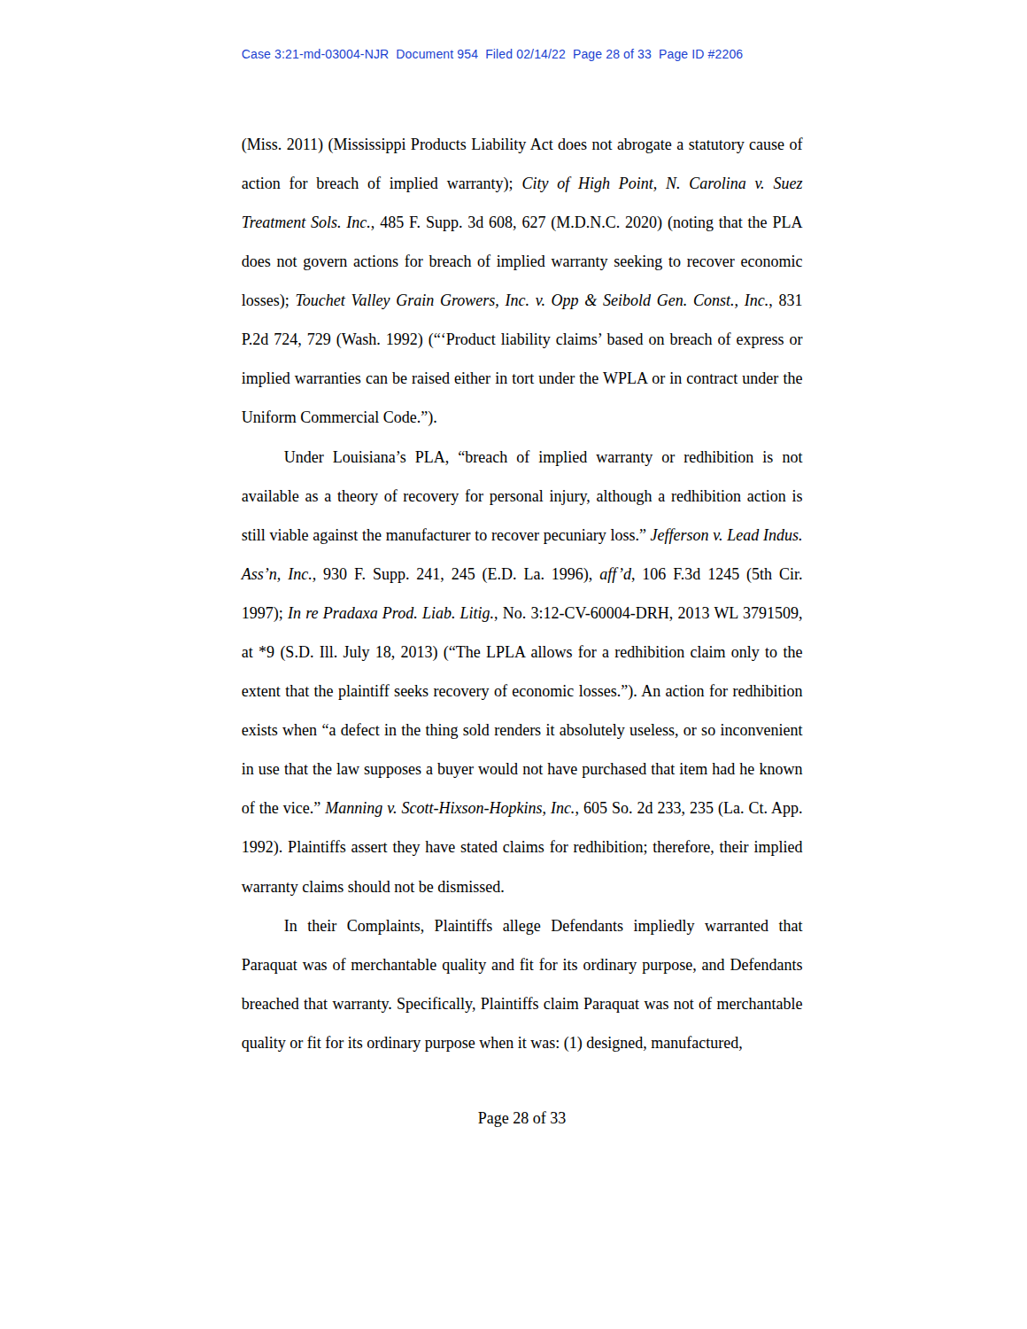Case 3:21-md-03004-NJR Document 954 Filed 02/14/22 Page 28 of 33 Page ID #2206
(Miss. 2011) (Mississippi Products Liability Act does not abrogate a statutory cause of action for breach of implied warranty); City of High Point, N. Carolina v. Suez Treatment Sols. Inc., 485 F. Supp. 3d 608, 627 (M.D.N.C. 2020) (noting that the PLA does not govern actions for breach of implied warranty seeking to recover economic losses); Touchet Valley Grain Growers, Inc. v. Opp & Seibold Gen. Const., Inc., 831 P.2d 724, 729 (Wash. 1992) (“‘Product liability claims’ based on breach of express or implied warranties can be raised either in tort under the WPLA or in contract under the Uniform Commercial Code.”).
Under Louisiana’s PLA, “breach of implied warranty or redhibition is not available as a theory of recovery for personal injury, although a redhibition action is still viable against the manufacturer to recover pecuniary loss.” Jefferson v. Lead Indus. Ass’n, Inc., 930 F. Supp. 241, 245 (E.D. La. 1996), aff’d, 106 F.3d 1245 (5th Cir. 1997); In re Pradaxa Prod. Liab. Litig., No. 3:12-CV-60004-DRH, 2013 WL 3791509, at *9 (S.D. Ill. July 18, 2013) (“The LPLA allows for a redhibition claim only to the extent that the plaintiff seeks recovery of economic losses.”). An action for redhibition exists when “a defect in the thing sold renders it absolutely useless, or so inconvenient in use that the law supposes a buyer would not have purchased that item had he known of the vice.” Manning v. Scott-Hixson-Hopkins, Inc., 605 So. 2d 233, 235 (La. Ct. App. 1992). Plaintiffs assert they have stated claims for redhibition; therefore, their implied warranty claims should not be dismissed.
In their Complaints, Plaintiffs allege Defendants impliedly warranted that Paraquat was of merchantable quality and fit for its ordinary purpose, and Defendants breached that warranty. Specifically, Plaintiffs claim Paraquat was not of merchantable quality or fit for its ordinary purpose when it was: (1) designed, manufactured,
Page 28 of 33